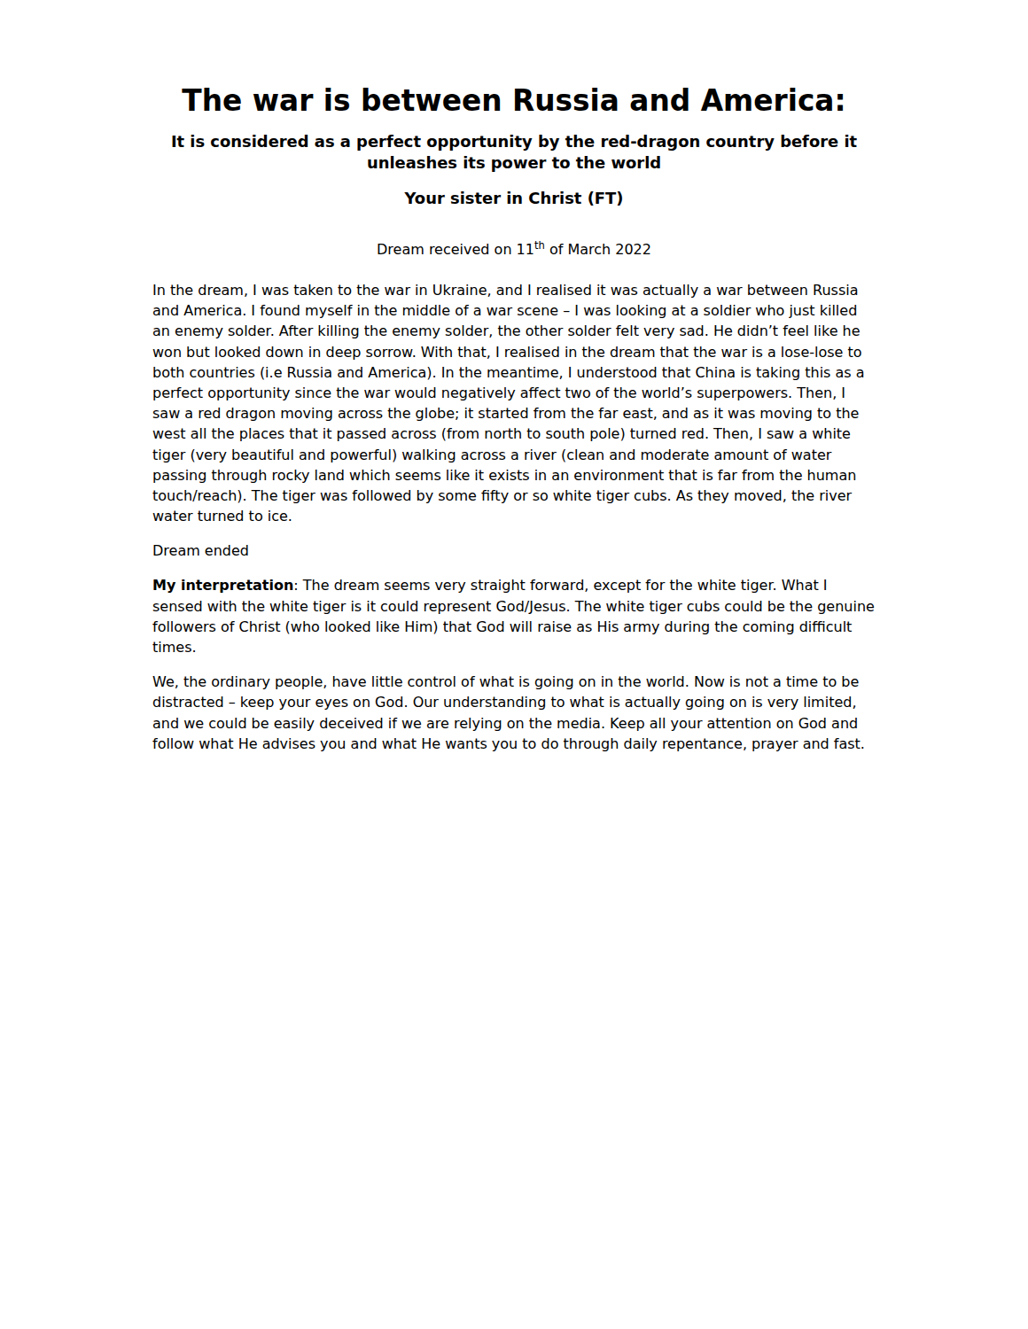The war is between Russia and America:
It is considered as a perfect opportunity by the red-dragon country before it unleashes its power to the world
Your sister in Christ (FT)
Dream received on 11th of March 2022
In the dream, I was taken to the war in Ukraine, and I realised it was actually a war between Russia and America. I found myself in the middle of a war scene – I was looking at a soldier who just killed an enemy solder. After killing the enemy solder, the other solder felt very sad. He didn’t feel like he won but looked down in deep sorrow. With that, I realised in the dream that the war is a lose-lose to both countries (i.e Russia and America). In the meantime, I understood that China is taking this as a perfect opportunity since the war would negatively affect two of the world’s superpowers. Then, I saw a red dragon moving across the globe; it started from the far east, and as it was moving to the west all the places that it passed across (from north to south pole) turned red. Then, I saw a white tiger (very beautiful and powerful) walking across a river (clean and moderate amount of water passing through rocky land which seems like it exists in an environment that is far from the human touch/reach). The tiger was followed by some fifty or so white tiger cubs. As they moved, the river water turned to ice.
Dream ended
My interpretation: The dream seems very straight forward, except for the white tiger. What I sensed with the white tiger is it could represent God/Jesus. The white tiger cubs could be the genuine followers of Christ (who looked like Him) that God will raise as His army during the coming difficult times.
We, the ordinary people, have little control of what is going on in the world. Now is not a time to be distracted – keep your eyes on God. Our understanding to what is actually going on is very limited, and we could be easily deceived if we are relying on the media. Keep all your attention on God and follow what He advises you and what He wants you to do through daily repentance, prayer and fast.